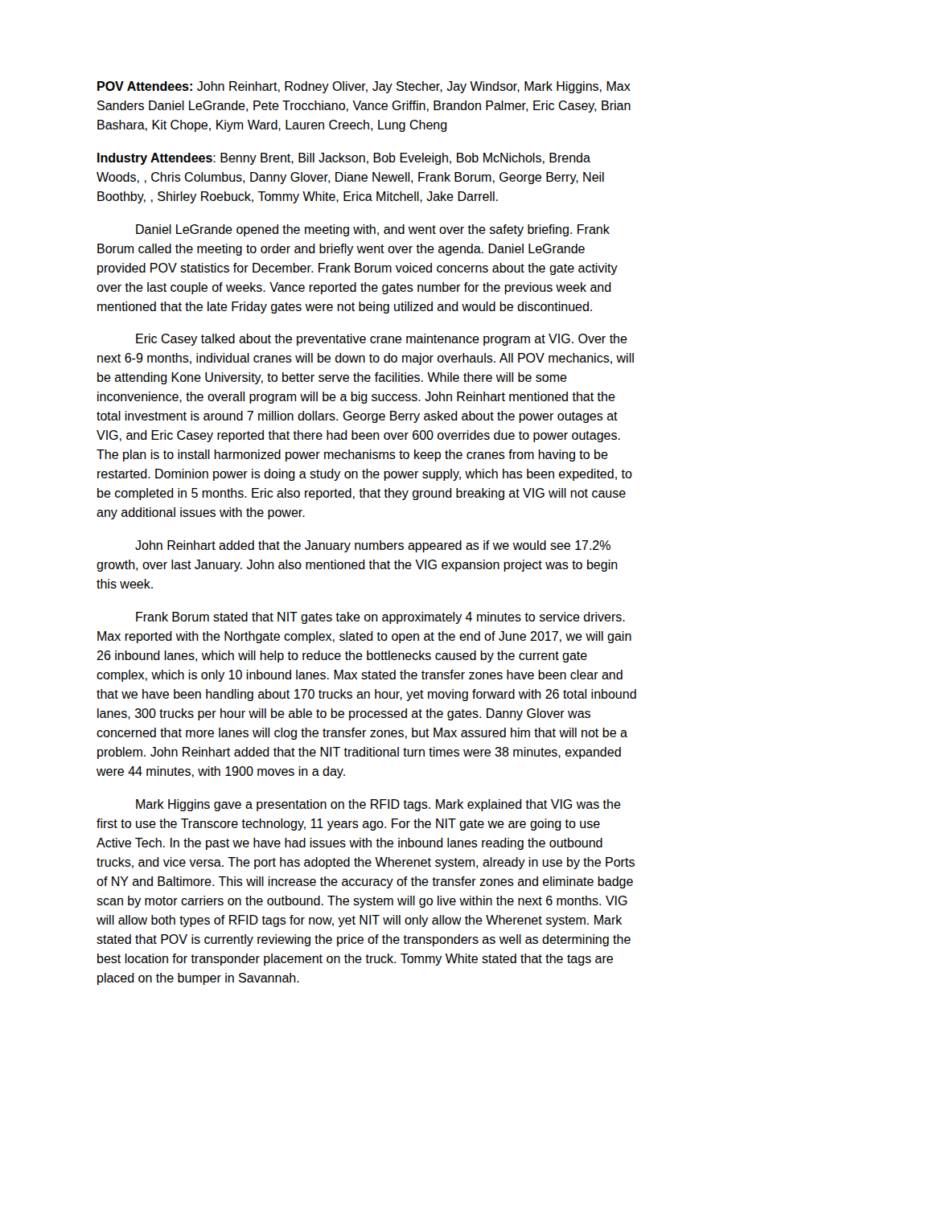POV Attendees: John Reinhart, Rodney Oliver, Jay Stecher, Jay Windsor, Mark Higgins, Max Sanders Daniel LeGrande, Pete Trocchiano, Vance Griffin, Brandon Palmer, Eric Casey, Brian Bashara, Kit Chope, Kiym Ward, Lauren Creech, Lung Cheng
Industry Attendees: Benny Brent, Bill Jackson, Bob Eveleigh, Bob McNichols, Brenda Woods, , Chris Columbus, Danny Glover, Diane Newell, Frank Borum, George Berry, Neil Boothby, , Shirley Roebuck, Tommy White, Erica Mitchell, Jake Darrell.
Daniel LeGrande opened the meeting with, and went over the safety briefing. Frank Borum called the meeting to order and briefly went over the agenda. Daniel LeGrande provided POV statistics for December. Frank Borum voiced concerns about the gate activity over the last couple of weeks. Vance reported the gates number for the previous week and mentioned that the late Friday gates were not being utilized and would be discontinued.
Eric Casey talked about the preventative crane maintenance program at VIG. Over the next 6-9 months, individual cranes will be down to do major overhauls. All POV mechanics, will be attending Kone University, to better serve the facilities. While there will be some inconvenience, the overall program will be a big success. John Reinhart mentioned that the total investment is around 7 million dollars. George Berry asked about the power outages at VIG, and Eric Casey reported that there had been over 600 overrides due to power outages. The plan is to install harmonized power mechanisms to keep the cranes from having to be restarted. Dominion power is doing a study on the power supply, which has been expedited, to be completed in 5 months. Eric also reported, that they ground breaking at VIG will not cause any additional issues with the power.
John Reinhart added that the January numbers appeared as if we would see 17.2% growth, over last January. John also mentioned that the VIG expansion project was to begin this week.
Frank Borum stated that NIT gates take on approximately 4 minutes to service drivers. Max reported with the Northgate complex, slated to open at the end of June 2017, we will gain 26 inbound lanes, which will help to reduce the bottlenecks caused by the current gate complex, which is only 10 inbound lanes. Max stated the transfer zones have been clear and that we have been handling about 170 trucks an hour, yet moving forward with 26 total inbound lanes, 300 trucks per hour will be able to be processed at the gates. Danny Glover was concerned that more lanes will clog the transfer zones, but Max assured him that will not be a problem. John Reinhart added that the NIT traditional turn times were 38 minutes, expanded were 44 minutes, with 1900 moves in a day.
Mark Higgins gave a presentation on the RFID tags. Mark explained that VIG was the first to use the Transcore technology, 11 years ago. For the NIT gate we are going to use Active Tech. In the past we have had issues with the inbound lanes reading the outbound trucks, and vice versa. The port has adopted the Wherenet system, already in use by the Ports of NY and Baltimore. This will increase the accuracy of the transfer zones and eliminate badge scan by motor carriers on the outbound. The system will go live within the next 6 months. VIG will allow both types of RFID tags for now, yet NIT will only allow the Wherenet system. Mark stated that POV is currently reviewing the price of the transponders as well as determining the best location for transponder placement on the truck. Tommy White stated that the tags are placed on the bumper in Savannah.